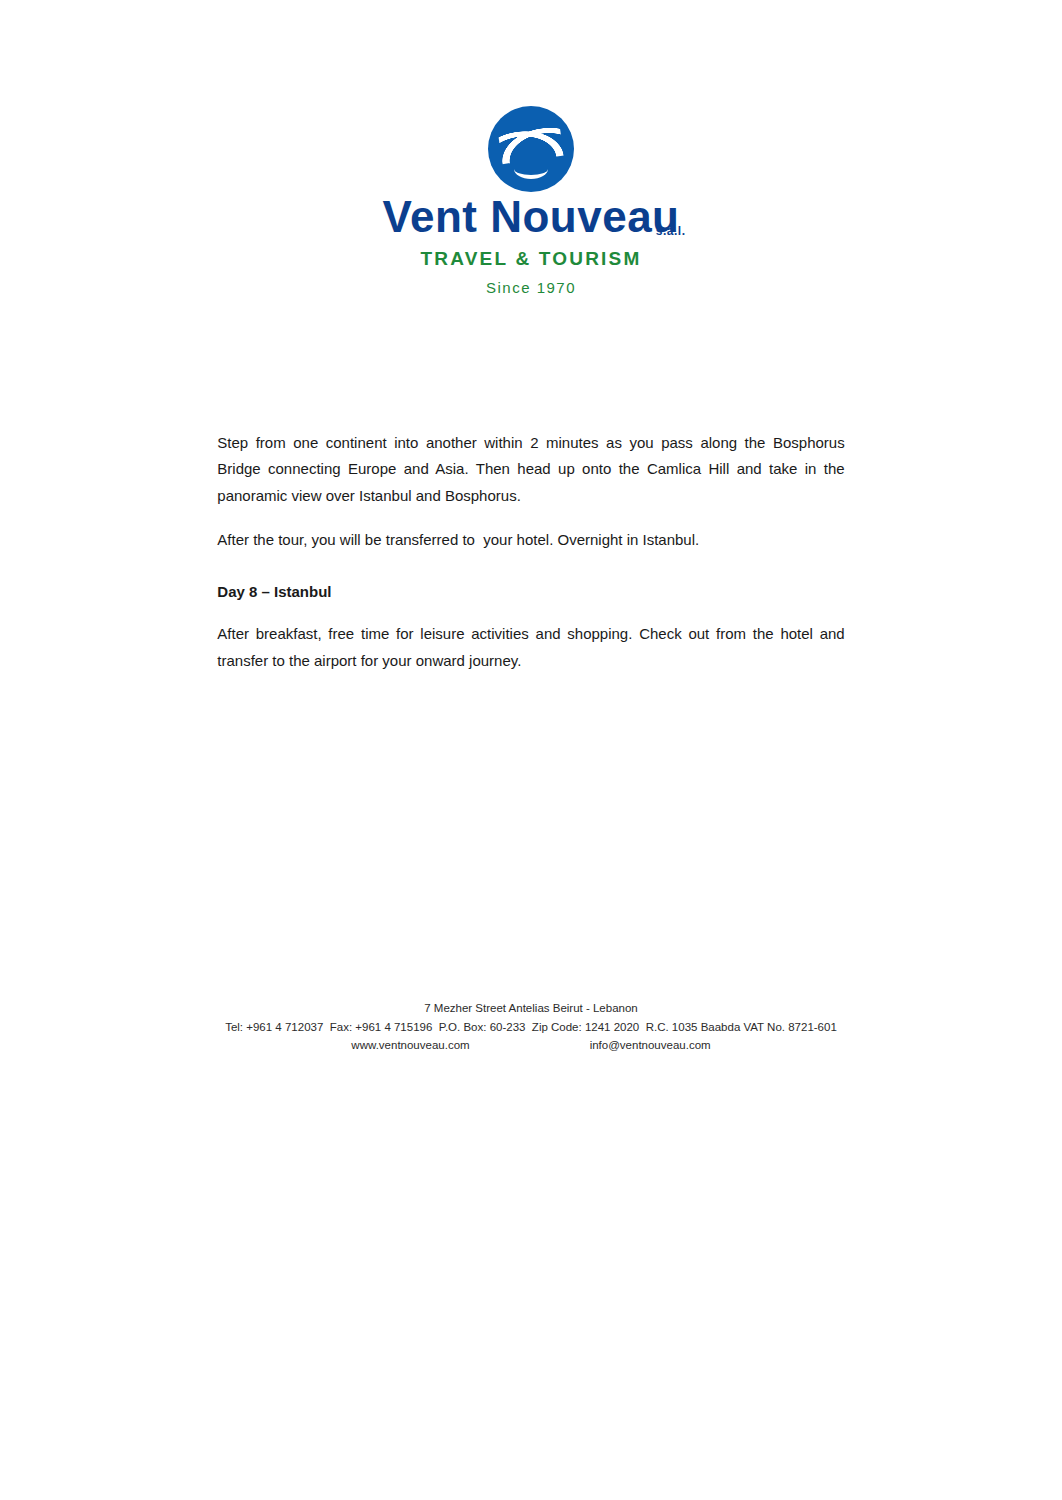Vent Nouveaus.a.l.
TRAVEL & TOURISM
Since 1970
Step from one continent into another within 2 minutes as you pass along the Bosphorus Bridge connecting Europe and Asia. Then head up onto the Camlica Hill and take in the panoramic view over Istanbul and Bosphorus.
After the tour, you will be transferred to your hotel. Overnight in Istanbul.
Day 8 – Istanbul
After breakfast, free time for leisure activities and shopping. Check out from the hotel and transfer to the airport for your onward journey.
7 Mezher Street Antelias Beirut - Lebanon
Tel: +961 4 712037 Fax: +961 4 715196 P.O. Box: 60-233 Zip Code: 1241 2020 R.C. 1035 Baabda VAT No. 8721-601
www.ventnouveau.com info@ventnouveau.com